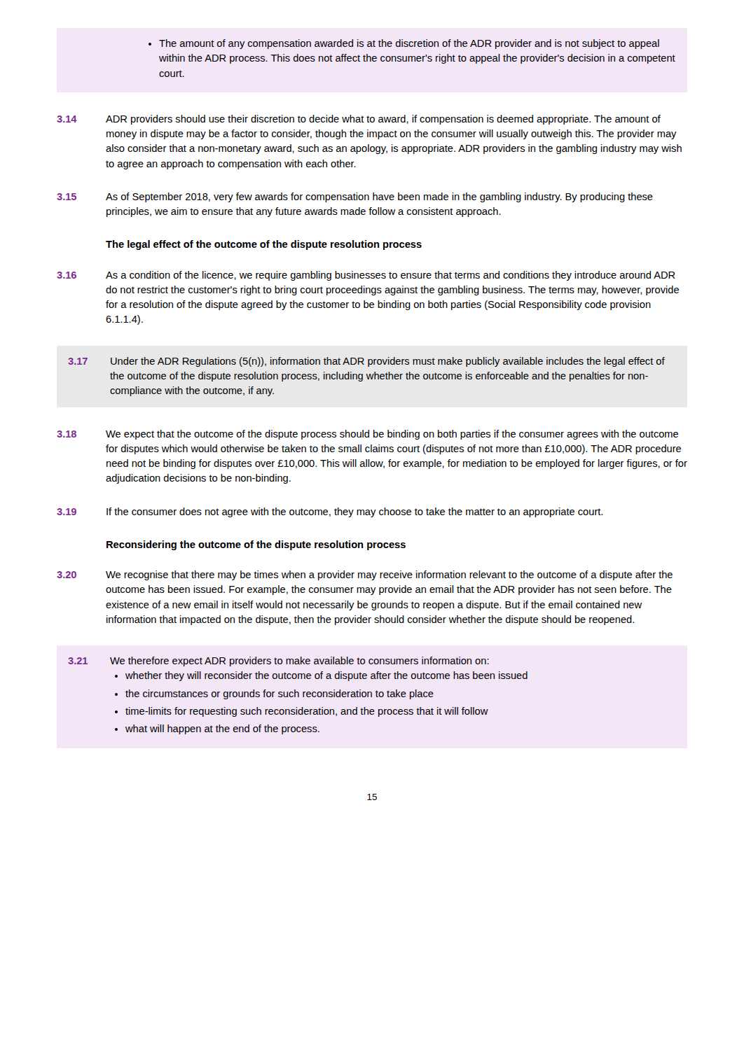The amount of any compensation awarded is at the discretion of the ADR provider and is not subject to appeal within the ADR process. This does not affect the consumer's right to appeal the provider's decision in a competent court.
3.14
ADR providers should use their discretion to decide what to award, if compensation is deemed appropriate. The amount of money in dispute may be a factor to consider, though the impact on the consumer will usually outweigh this. The provider may also consider that a non-monetary award, such as an apology, is appropriate. ADR providers in the gambling industry may wish to agree an approach to compensation with each other.
3.15
As of September 2018, very few awards for compensation have been made in the gambling industry. By producing these principles, we aim to ensure that any future awards made follow a consistent approach.
The legal effect of the outcome of the dispute resolution process
3.16
As a condition of the licence, we require gambling businesses to ensure that terms and conditions they introduce around ADR do not restrict the customer's right to bring court proceedings against the gambling business. The terms may, however, provide for a resolution of the dispute agreed by the customer to be binding on both parties (Social Responsibility code provision 6.1.1.4).
3.17
Under the ADR Regulations (5(n)), information that ADR providers must make publicly available includes the legal effect of the outcome of the dispute resolution process, including whether the outcome is enforceable and the penalties for non-compliance with the outcome, if any.
3.18
We expect that the outcome of the dispute process should be binding on both parties if the consumer agrees with the outcome for disputes which would otherwise be taken to the small claims court (disputes of not more than £10,000). The ADR procedure need not be binding for disputes over £10,000. This will allow, for example, for mediation to be employed for larger figures, or for adjudication decisions to be non-binding.
3.19
If the consumer does not agree with the outcome, they may choose to take the matter to an appropriate court.
Reconsidering the outcome of the dispute resolution process
3.20
We recognise that there may be times when a provider may receive information relevant to the outcome of a dispute after the outcome has been issued. For example, the consumer may provide an email that the ADR provider has not seen before. The existence of a new email in itself would not necessarily be grounds to reopen a dispute. But if the email contained new information that impacted on the dispute, then the provider should consider whether the dispute should be reopened.
3.21
We therefore expect ADR providers to make available to consumers information on:
whether they will reconsider the outcome of a dispute after the outcome has been issued
the circumstances or grounds for such reconsideration to take place
time-limits for requesting such reconsideration, and the process that it will follow
what will happen at the end of the process.
15